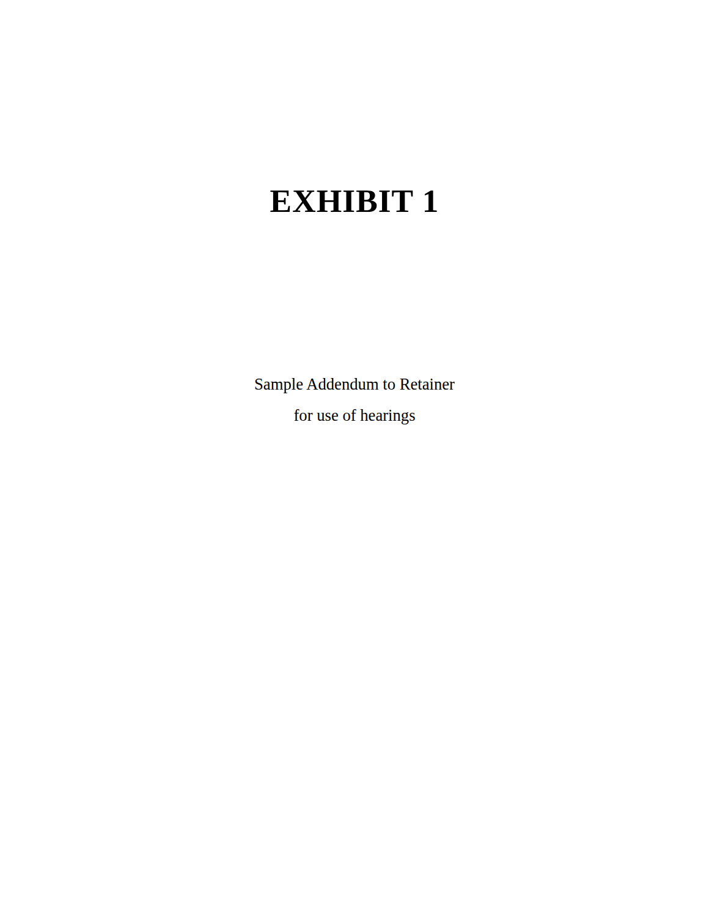EXHIBIT 1
Sample Addendum to Retainer
for use of hearings